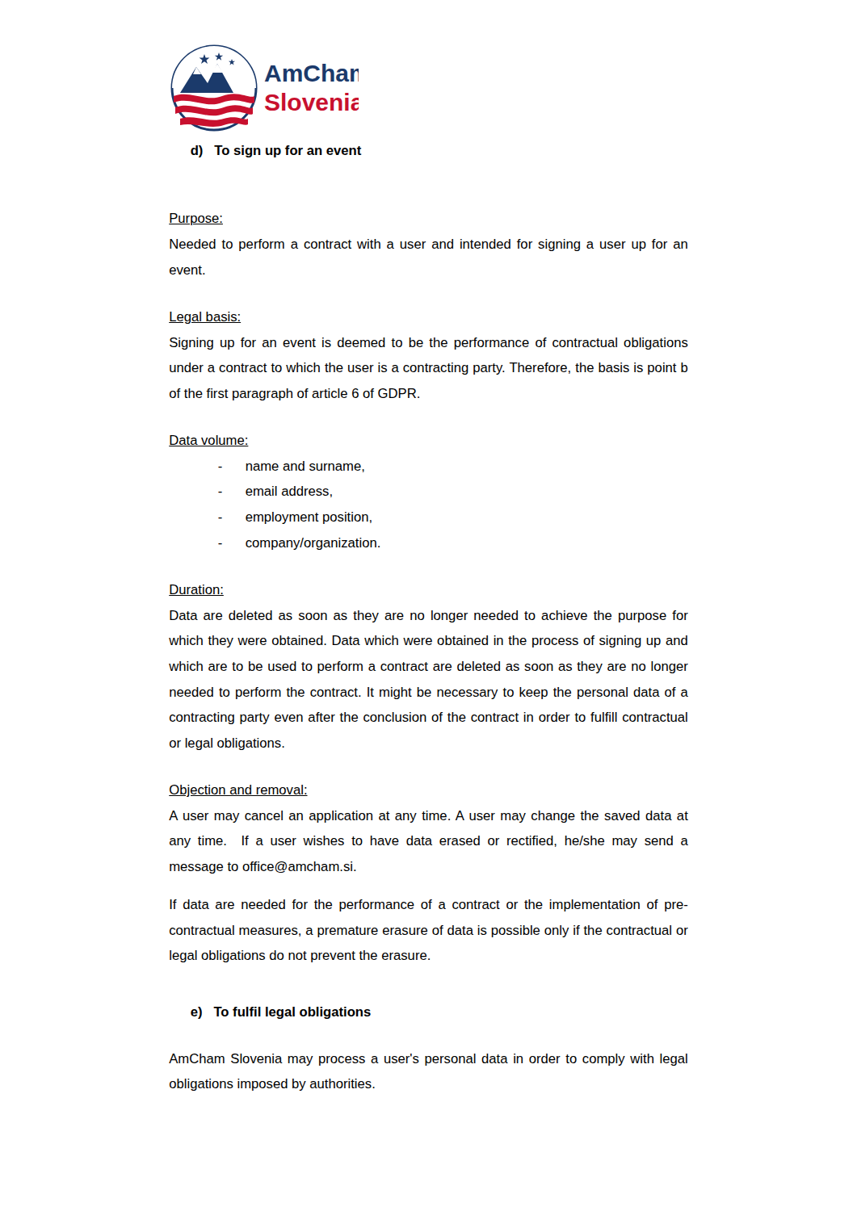AmCham Slovenia
d) To sign up for an event
Purpose:
Needed to perform a contract with a user and intended for signing a user up for an event.
Legal basis:
Signing up for an event is deemed to be the performance of contractual obligations under a contract to which the user is a contracting party. Therefore, the basis is point b of the first paragraph of article 6 of GDPR.
Data volume:
name and surname,
email address,
employment position,
company/organization.
Duration:
Data are deleted as soon as they are no longer needed to achieve the purpose for which they were obtained. Data which were obtained in the process of signing up and which are to be used to perform a contract are deleted as soon as they are no longer needed to perform the contract. It might be necessary to keep the personal data of a contracting party even after the conclusion of the contract in order to fulfill contractual or legal obligations.
Objection and removal:
A user may cancel an application at any time. A user may change the saved data at any time. If a user wishes to have data erased or rectified, he/she may send a message to office@amcham.si.
If data are needed for the performance of a contract or the implementation of pre-contractual measures, a premature erasure of data is possible only if the contractual or legal obligations do not prevent the erasure.
e) To fulfil legal obligations
AmCham Slovenia may process a user's personal data in order to comply with legal obligations imposed by authorities.